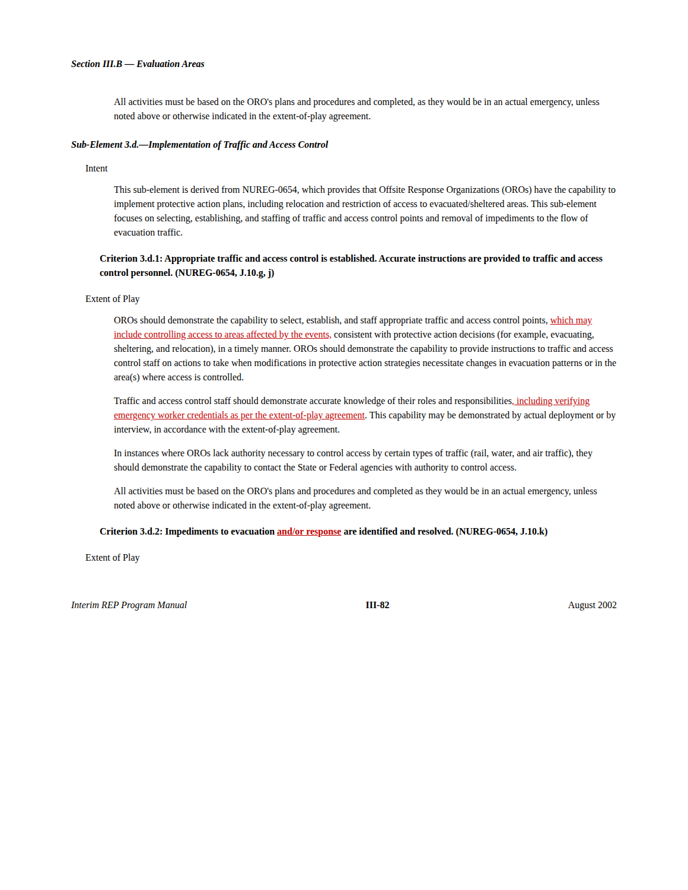Section III.B — Evaluation Areas
All activities must be based on the ORO's plans and procedures and completed, as they would be in an actual emergency, unless noted above or otherwise indicated in the extent-of-play agreement.
Sub-Element 3.d.—Implementation of Traffic and Access Control
Intent
This sub-element is derived from NUREG-0654, which provides that Offsite Response Organizations (OROs) have the capability to implement protective action plans, including relocation and restriction of access to evacuated/sheltered areas. This sub-element focuses on selecting, establishing, and staffing of traffic and access control points and removal of impediments to the flow of evacuation traffic.
Criterion 3.d.1: Appropriate traffic and access control is established. Accurate instructions are provided to traffic and access control personnel. (NUREG-0654, J.10.g, j)
Extent of Play
OROs should demonstrate the capability to select, establish, and staff appropriate traffic and access control points, which may include controlling access to areas affected by the events, consistent with protective action decisions (for example, evacuating, sheltering, and relocation), in a timely manner. OROs should demonstrate the capability to provide instructions to traffic and access control staff on actions to take when modifications in protective action strategies necessitate changes in evacuation patterns or in the area(s) where access is controlled.
Traffic and access control staff should demonstrate accurate knowledge of their roles and responsibilities, including verifying emergency worker credentials as per the extent-of-play agreement. This capability may be demonstrated by actual deployment or by interview, in accordance with the extent-of-play agreement.
In instances where OROs lack authority necessary to control access by certain types of traffic (rail, water, and air traffic), they should demonstrate the capability to contact the State or Federal agencies with authority to control access.
All activities must be based on the ORO's plans and procedures and completed as they would be in an actual emergency, unless noted above or otherwise indicated in the extent-of-play agreement.
Criterion 3.d.2: Impediments to evacuation and/or response are identified and resolved. (NUREG-0654, J.10.k)
Extent of Play
Interim REP Program Manual III-82 August 2002